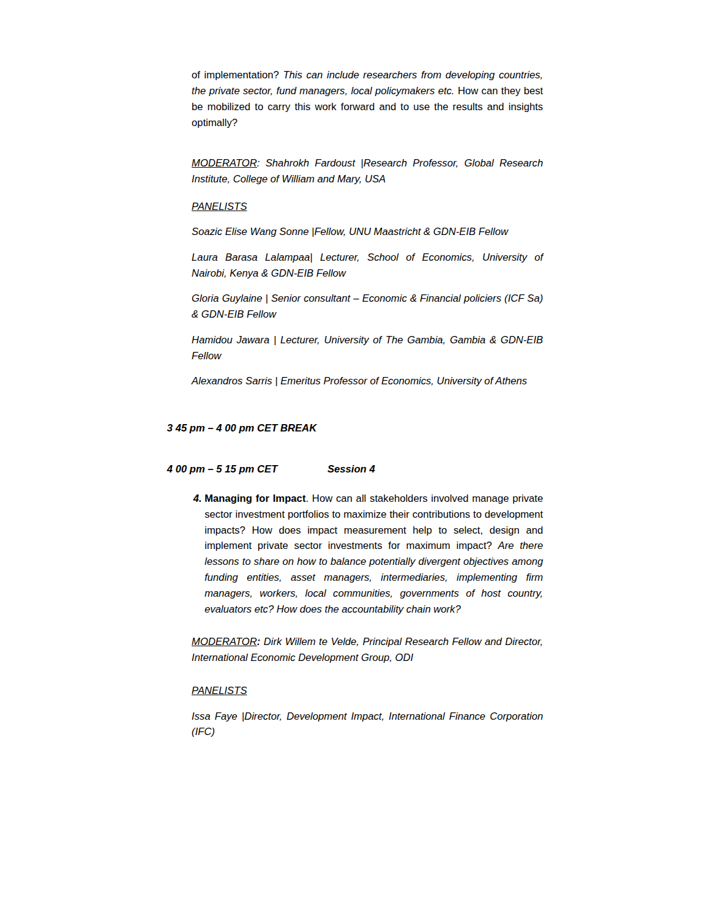of implementation? This can include researchers from developing countries, the private sector, fund managers, local policymakers etc. How can they best be mobilized to carry this work forward and to use the results and insights optimally?
MODERATOR: Shahrokh Fardoust |Research Professor, Global Research Institute, College of William and Mary, USA
PANELISTS
Soazic Elise Wang Sonne |Fellow, UNU Maastricht & GDN-EIB Fellow
Laura Barasa Lalampaa| Lecturer, School of Economics, University of Nairobi, Kenya & GDN-EIB Fellow
Gloria Guylaine | Senior consultant – Economic & Financial policiers (ICF Sa) & GDN-EIB Fellow
Hamidou Jawara | Lecturer, University of The Gambia, Gambia & GDN-EIB Fellow
Alexandros Sarris | Emeritus Professor of Economics, University of Athens
3 45 pm – 4 00 pm CET BREAK
4 00 pm – 5 15 pm CETSession 4
Managing for Impact. How can all stakeholders involved manage private sector investment portfolios to maximize their contributions to development impacts? How does impact measurement help to select, design and implement private sector investments for maximum impact? Are there lessons to share on how to balance potentially divergent objectives among funding entities, asset managers, intermediaries, implementing firm managers, workers, local communities, governments of host country, evaluators etc? How does the accountability chain work?
MODERATOR: Dirk Willem te Velde, Principal Research Fellow and Director, International Economic Development Group, ODI
PANELISTS
Issa Faye |Director, Development Impact, International Finance Corporation (IFC)